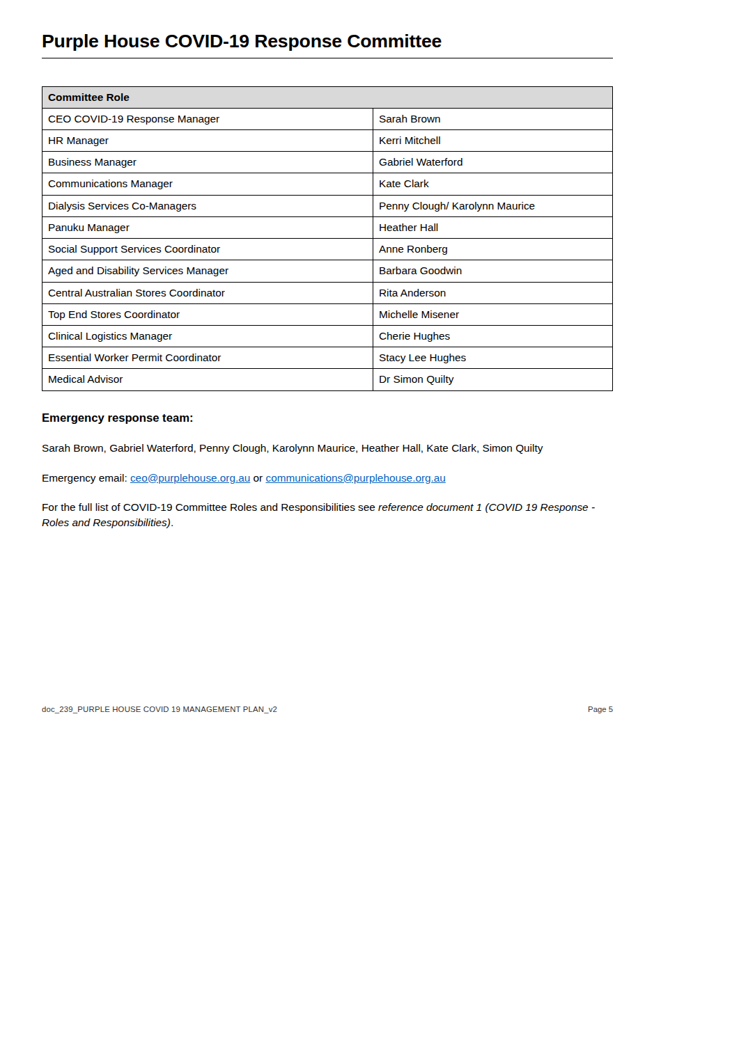Purple House COVID-19 Response Committee
| Committee Role |
| --- |
| CEO COVID-19 Response Manager | Sarah Brown |
| HR Manager | Kerri Mitchell |
| Business Manager | Gabriel Waterford |
| Communications Manager | Kate Clark |
| Dialysis Services Co-Managers | Penny Clough/ Karolynn Maurice |
| Panuku Manager | Heather Hall |
| Social Support Services Coordinator | Anne Ronberg |
| Aged and Disability Services Manager | Barbara Goodwin |
| Central Australian Stores Coordinator | Rita Anderson |
| Top End Stores Coordinator | Michelle Misener |
| Clinical Logistics Manager | Cherie Hughes |
| Essential Worker Permit Coordinator | Stacy Lee Hughes |
| Medical Advisor | Dr Simon Quilty |
Emergency response team:
Sarah Brown, Gabriel Waterford, Penny Clough, Karolynn Maurice, Heather Hall, Kate Clark, Simon Quilty
Emergency email: ceo@purplehouse.org.au or communications@purplehouse.org.au
For the full list of COVID-19 Committee Roles and Responsibilities see reference document 1 (COVID 19 Response - Roles and Responsibilities).
doc_239_PURPLE HOUSE COVID 19 MANAGEMENT PLAN_v2 Page 5